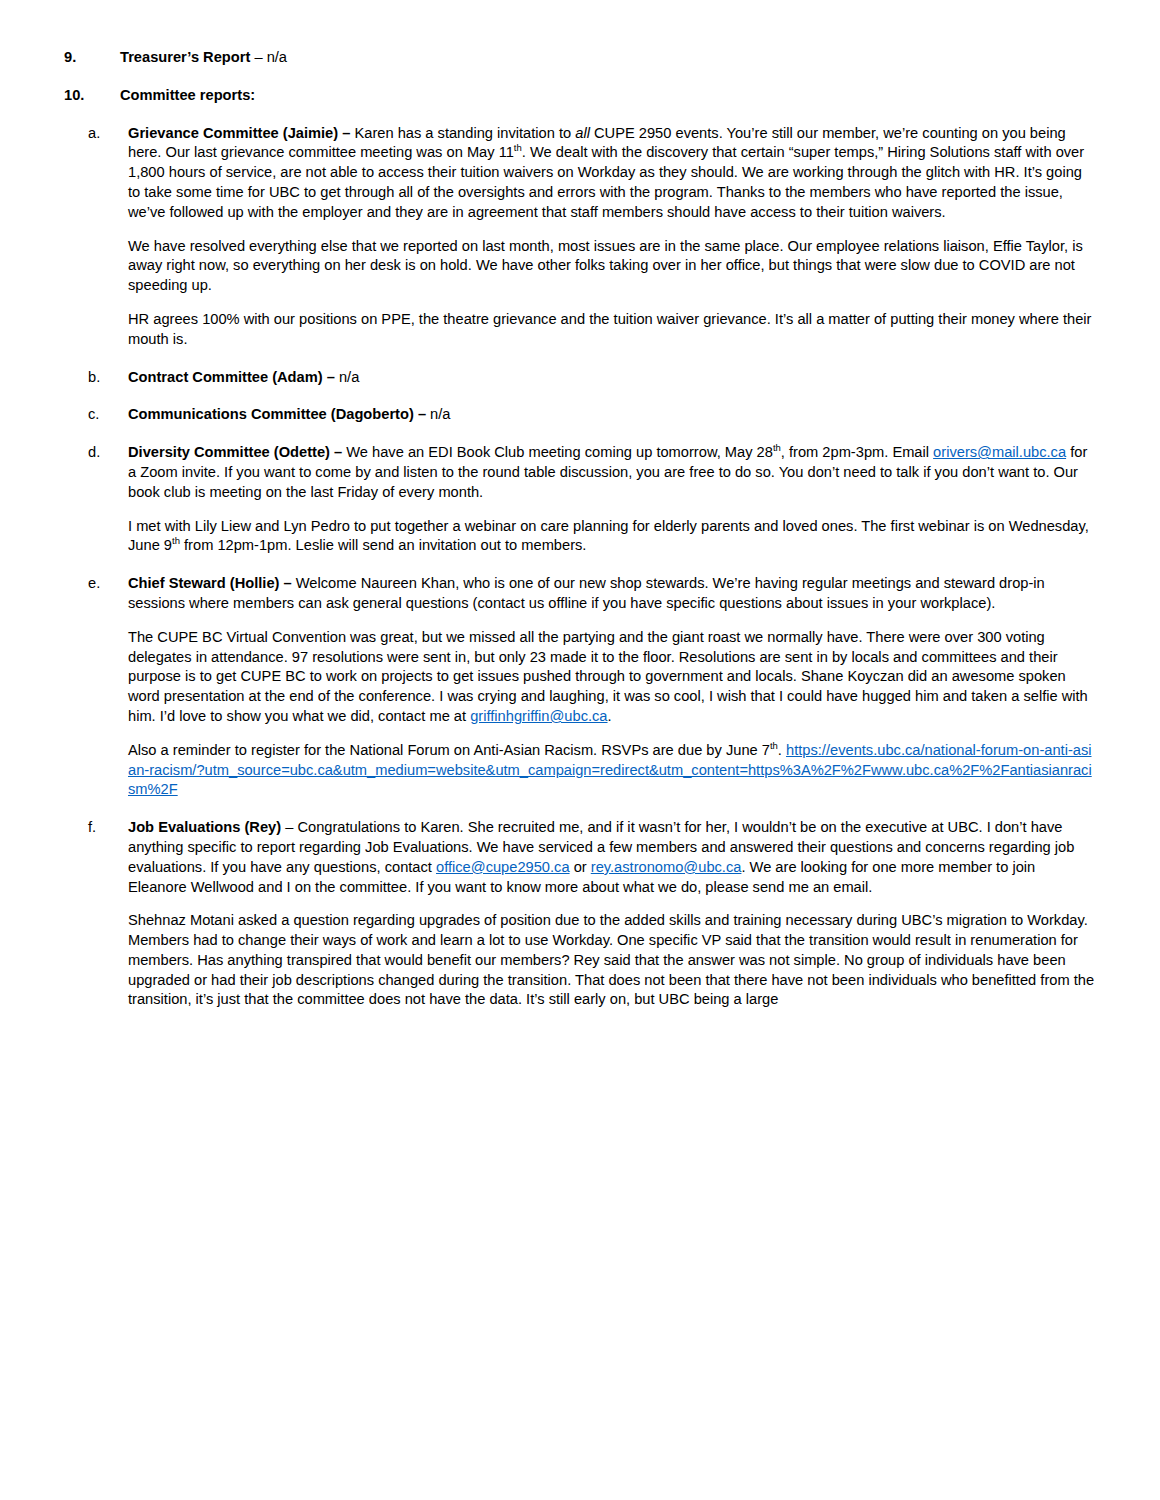9.
Treasurer’s Report – n/a
10.
Committee reports:
a.
Grievance Committee (Jaimie) – Karen has a standing invitation to all CUPE 2950 events. You’re still our member, we’re counting on you being here. Our last grievance committee meeting was on May 11th. We dealt with the discovery that certain “super temps,” Hiring Solutions staff with over 1,800 hours of service, are not able to access their tuition waivers on Workday as they should. We are working through the glitch with HR. It’s going to take some time for UBC to get through all of the oversights and errors with the program. Thanks to the members who have reported the issue, we’ve followed up with the employer and they are in agreement that staff members should have access to their tuition waivers.
We have resolved everything else that we reported on last month, most issues are in the same place. Our employee relations liaison, Effie Taylor, is away right now, so everything on her desk is on hold. We have other folks taking over in her office, but things that were slow due to COVID are not speeding up.
HR agrees 100% with our positions on PPE, the theatre grievance and the tuition waiver grievance. It’s all a matter of putting their money where their mouth is.
b.
Contract Committee (Adam) – n/a
c.
Communications Committee (Dagoberto) – n/a
d.
Diversity Committee (Odette) – We have an EDI Book Club meeting coming up tomorrow, May 28th, from 2pm-3pm. Email orivers@mail.ubc.ca for a Zoom invite. If you want to come by and listen to the round table discussion, you are free to do so. You don’t need to talk if you don’t want to. Our book club is meeting on the last Friday of every month.
I met with Lily Liew and Lyn Pedro to put together a webinar on care planning for elderly parents and loved ones. The first webinar is on Wednesday, June 9th from 12pm-1pm. Leslie will send an invitation out to members.
e.
Chief Steward (Hollie) – Welcome Naureen Khan, who is one of our new shop stewards. We’re having regular meetings and steward drop-in sessions where members can ask general questions (contact us offline if you have specific questions about issues in your workplace).
The CUPE BC Virtual Convention was great, but we missed all the partying and the giant roast we normally have. There were over 300 voting delegates in attendance. 97 resolutions were sent in, but only 23 made it to the floor. Resolutions are sent in by locals and committees and their purpose is to get CUPE BC to work on projects to get issues pushed through to government and locals. Shane Koyczan did an awesome spoken word presentation at the end of the conference. I was crying and laughing, it was so cool, I wish that I could have hugged him and taken a selfie with him. I’d love to show you what we did, contact me at griffinhgriffin@ubc.ca.
Also a reminder to register for the National Forum on Anti-Asian Racism. RSVPs are due by June 7th. https://events.ubc.ca/national-forum-on-anti-asian-racism/?utm_source=ubc.ca&utm_medium=website&utm_campaign=redirect&utm_content=https%3A%2F%2Fwww.ubc.ca%2F%2Fantiasianracism%2F
f.
Job Evaluations (Rey) – Congratulations to Karen. She recruited me, and if it wasn’t for her, I wouldn’t be on the executive at UBC. I don’t have anything specific to report regarding Job Evaluations. We have serviced a few members and answered their questions and concerns regarding job evaluations. If you have any questions, contact office@cupe2950.ca or rey.astronomo@ubc.ca. We are looking for one more member to join Eleanore Wellwood and I on the committee. If you want to know more about what we do, please send me an email.
Shehnaz Motani asked a question regarding upgrades of position due to the added skills and training necessary during UBC’s migration to Workday. Members had to change their ways of work and learn a lot to use Workday. One specific VP said that the transition would result in renumeration for members. Has anything transpired that would benefit our members? Rey said that the answer was not simple. No group of individuals have been upgraded or had their job descriptions changed during the transition. That does not been that there have not been individuals who benefitted from the transition, it’s just that the committee does not have the data. It’s still early on, but UBC being a large